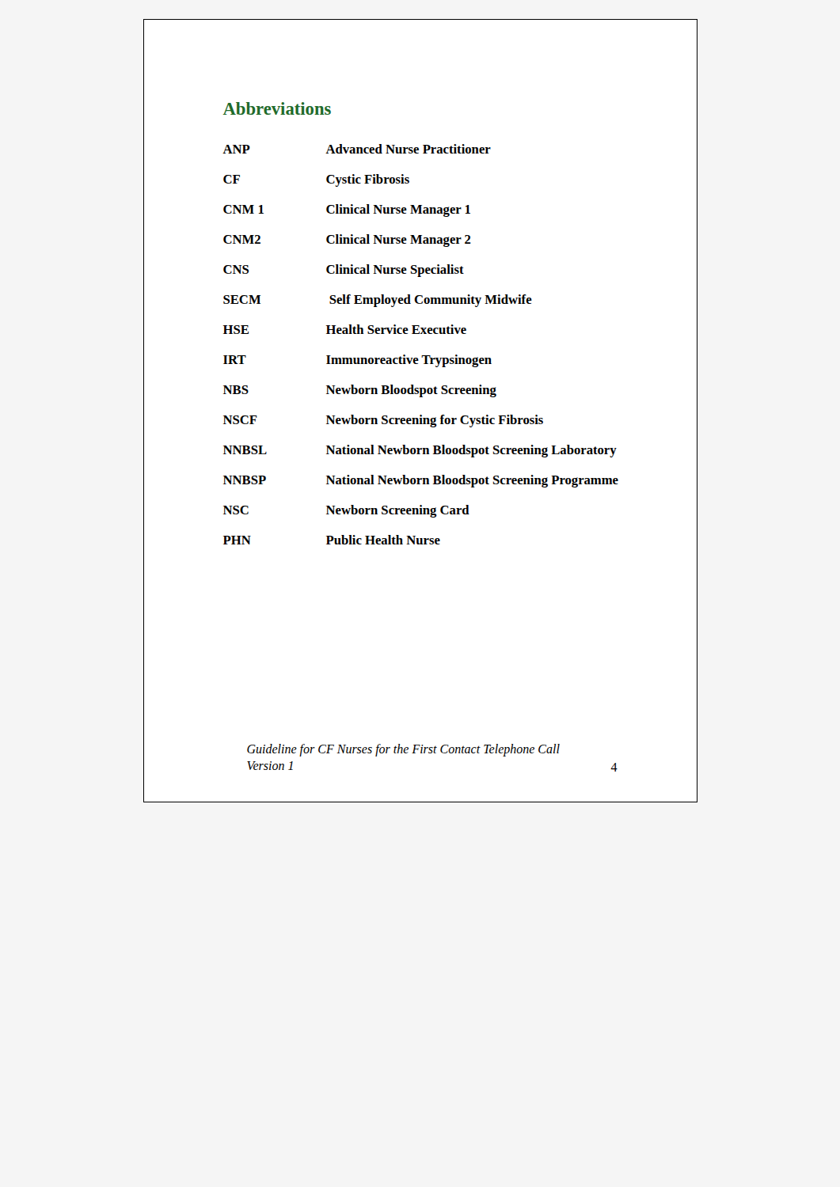Abbreviations
| ANP | Advanced Nurse Practitioner |
| CF | Cystic Fibrosis |
| CNM 1 | Clinical Nurse Manager 1 |
| CNM2 | Clinical Nurse Manager 2 |
| CNS | Clinical Nurse Specialist |
| SECM | Self Employed Community Midwife |
| HSE | Health Service Executive |
| IRT | Immunoreactive Trypsinogen |
| NBS | Newborn Bloodspot Screening |
| NSCF | Newborn Screening for Cystic Fibrosis |
| NNBSL | National Newborn Bloodspot Screening Laboratory |
| NNBSP | National Newborn Bloodspot Screening Programme |
| NSC | Newborn Screening Card |
| PHN | Public Health Nurse |
Guideline for CF Nurses for the First Contact Telephone Call
Version 1
4